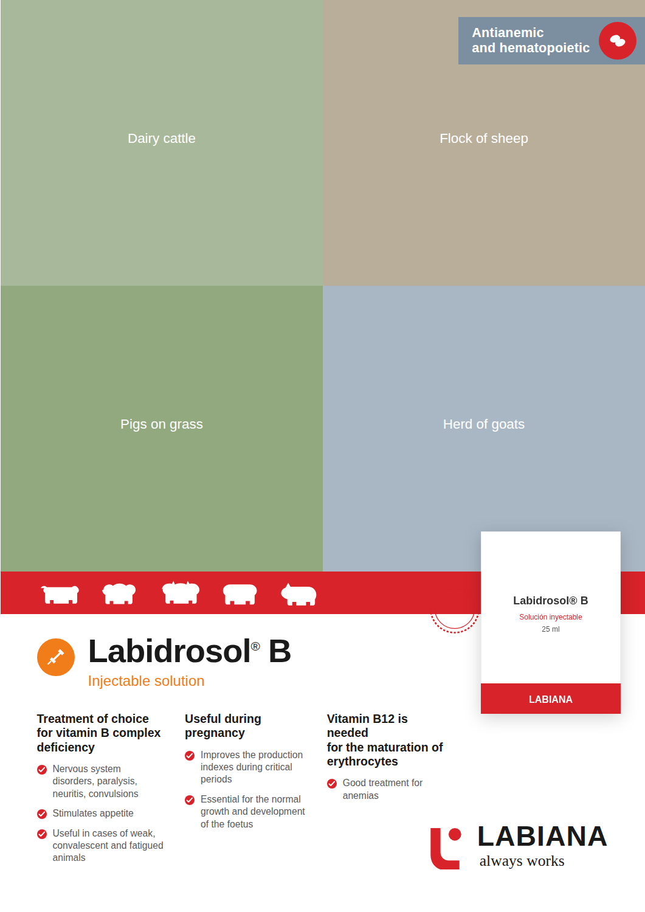Antianemic
and hematopoietic
Labidrosol® B
Injectable solution
Treatment of choice
for vitamin B complex
deficiency
Nervous system disorders, paralysis, neuritis, convulsions
Stimulates appetite
Useful in cases of weak, convalescent and fatigued animals
Useful during pregnancy
Improves the production indexes during critical periods
Essential for the normal growth and development of the foetus
Vitamin B12 is needed
for the maturation of
erythrocytes
Good treatment for anemias
MANUFACTURED BY LABIANA
LABIANA always works